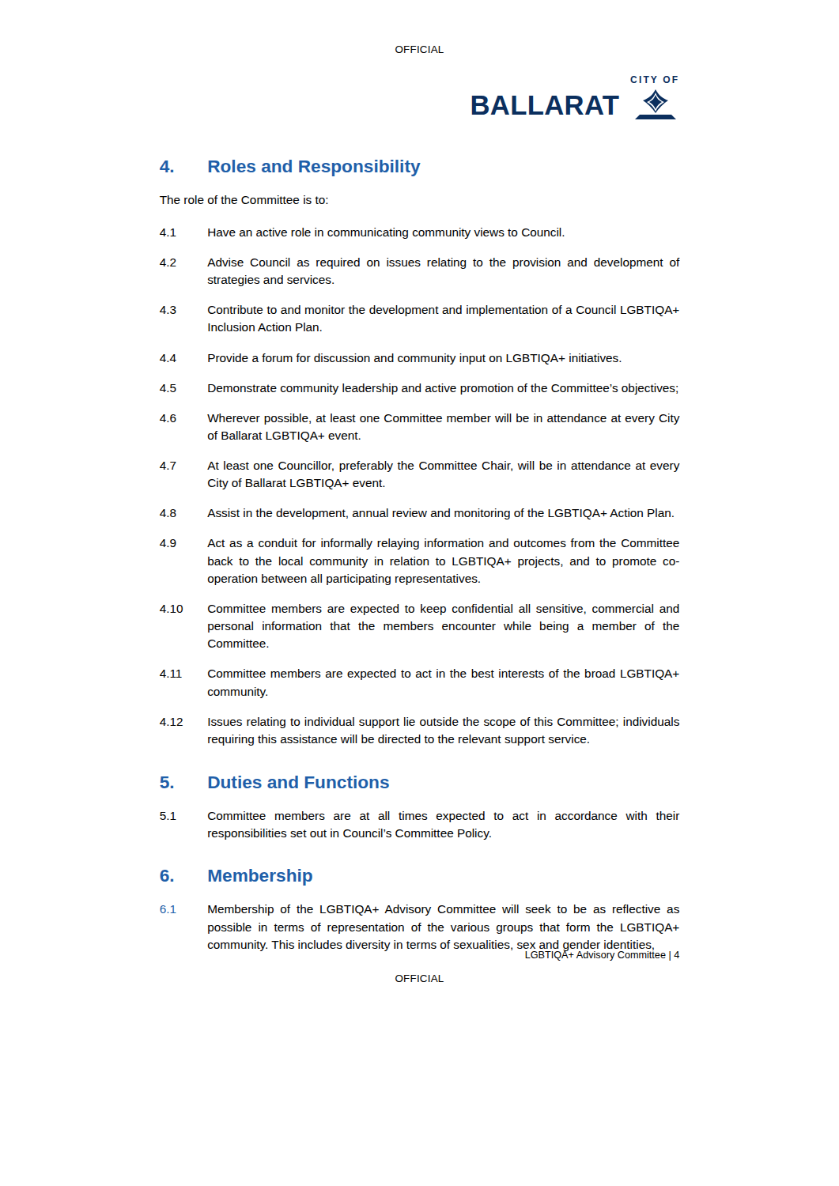OFFICIAL
CITY OF BALLARAT
4. Roles and Responsibility
The role of the Committee is to:
4.1 Have an active role in communicating community views to Council.
4.2 Advise Council as required on issues relating to the provision and development of strategies and services.
4.3 Contribute to and monitor the development and implementation of a Council LGBTIQA+ Inclusion Action Plan.
4.4 Provide a forum for discussion and community input on LGBTIQA+ initiatives.
4.5 Demonstrate community leadership and active promotion of the Committee’s objectives;
4.6 Wherever possible, at least one Committee member will be in attendance at every City of Ballarat LGBTIQA+ event.
4.7 At least one Councillor, preferably the Committee Chair, will be in attendance at every City of Ballarat LGBTIQA+ event.
4.8 Assist in the development, annual review and monitoring of the LGBTIQA+ Action Plan.
4.9 Act as a conduit for informally relaying information and outcomes from the Committee back to the local community in relation to LGBTIQA+ projects, and to promote co-operation between all participating representatives.
4.10 Committee members are expected to keep confidential all sensitive, commercial and personal information that the members encounter while being a member of the Committee.
4.11 Committee members are expected to act in the best interests of the broad LGBTIQA+ community.
4.12 Issues relating to individual support lie outside the scope of this Committee; individuals requiring this assistance will be directed to the relevant support service.
5. Duties and Functions
5.1 Committee members are at all times expected to act in accordance with their responsibilities set out in Council’s Committee Policy.
6. Membership
6.1 Membership of the LGBTIQA+ Advisory Committee will seek to be as reflective as possible in terms of representation of the various groups that form the LGBTIQA+ community. This includes diversity in terms of sexualities, sex and gender identities,
LGBTIQA+ Advisory Committee | 4
OFFICIAL